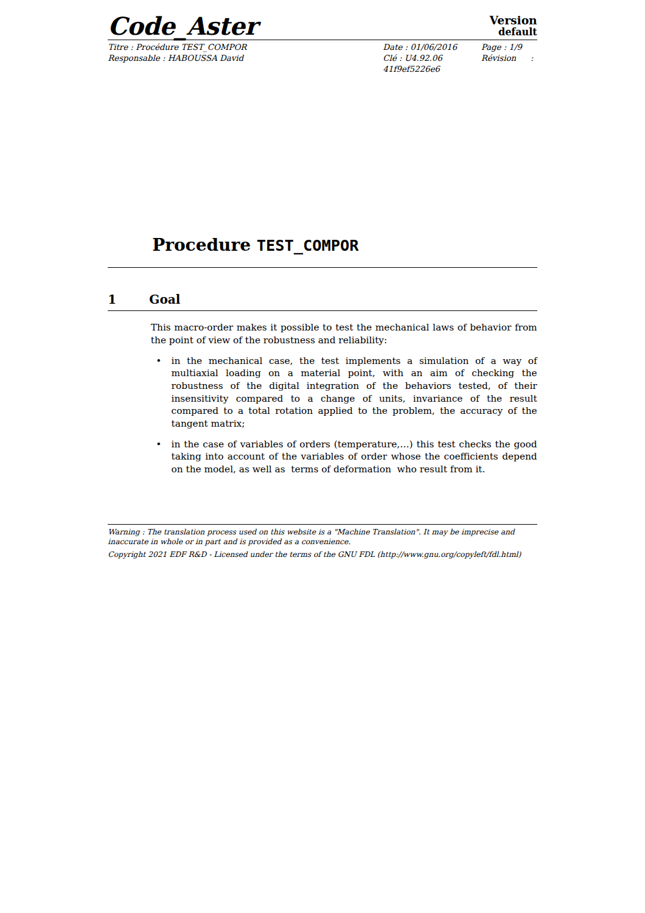Code_Aster
Version
default
Titre : Procédure TEST_COMPOR
Responsable : HABOUSSA David
Date : 01/06/2016 Page : 1/9
Clé : U4.92.06 Révision:
41f9ef5226e6
Procedure TEST_COMPOR
1 Goal
This macro-order makes it possible to test the mechanical laws of behavior from the point of view of the robustness and reliability:
in the mechanical case, the test implements a simulation of a way of multiaxial loading on a material point, with an aim of checking the robustness of the digital integration of the behaviors tested, of their insensitivity compared to a change of units, invariance of the result compared to a total rotation applied to the problem, the accuracy of the tangent matrix;
in the case of variables of orders (temperature,…) this test checks the good taking into account of the variables of order whose the coefficients depend on the model, as well as terms of deformation who result from it.
Warning : The translation process used on this website is a "Machine Translation". It may be imprecise and inaccurate in whole or in part and is provided as a convenience.
Copyright 2021 EDF R&D - Licensed under the terms of the GNU FDL (http://www.gnu.org/copyleft/fdl.html)